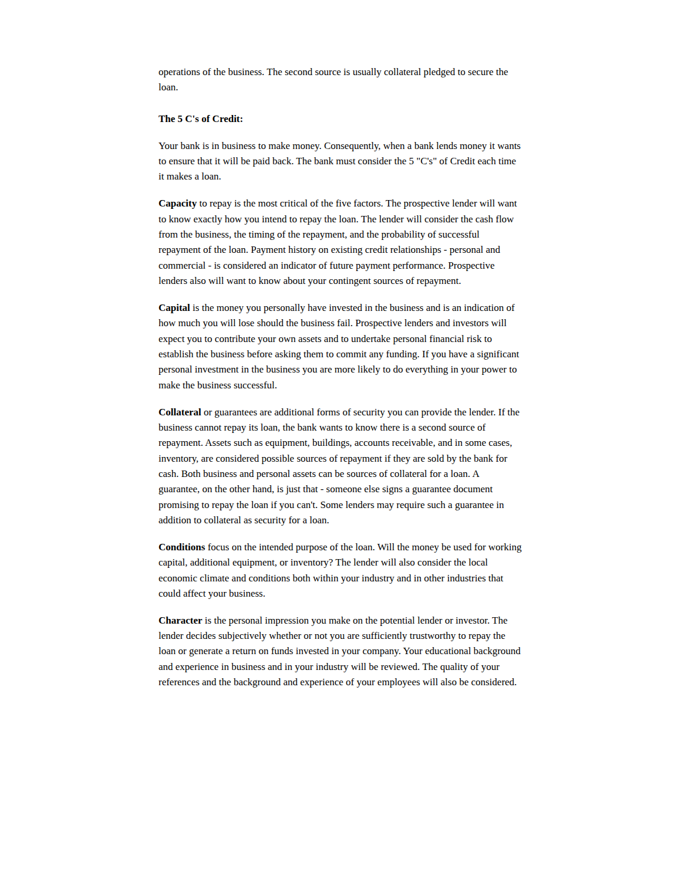operations of the business. The second source is usually collateral pledged to secure the loan.
The 5 C's of Credit:
Your bank is in business to make money. Consequently, when a bank lends money it wants to ensure that it will be paid back. The bank must consider the 5 "C's" of Credit each time it makes a loan.
Capacity to repay is the most critical of the five factors. The prospective lender will want to know exactly how you intend to repay the loan. The lender will consider the cash flow from the business, the timing of the repayment, and the probability of successful repayment of the loan. Payment history on existing credit relationships - personal and commercial - is considered an indicator of future payment performance. Prospective lenders also will want to know about your contingent sources of repayment.
Capital is the money you personally have invested in the business and is an indication of how much you will lose should the business fail. Prospective lenders and investors will expect you to contribute your own assets and to undertake personal financial risk to establish the business before asking them to commit any funding. If you have a significant personal investment in the business you are more likely to do everything in your power to make the business successful.
Collateral or guarantees are additional forms of security you can provide the lender. If the business cannot repay its loan, the bank wants to know there is a second source of repayment. Assets such as equipment, buildings, accounts receivable, and in some cases, inventory, are considered possible sources of repayment if they are sold by the bank for cash. Both business and personal assets can be sources of collateral for a loan. A guarantee, on the other hand, is just that - someone else signs a guarantee document promising to repay the loan if you can't. Some lenders may require such a guarantee in addition to collateral as security for a loan.
Conditions focus on the intended purpose of the loan. Will the money be used for working capital, additional equipment, or inventory? The lender will also consider the local economic climate and conditions both within your industry and in other industries that could affect your business.
Character is the personal impression you make on the potential lender or investor. The lender decides subjectively whether or not you are sufficiently trustworthy to repay the loan or generate a return on funds invested in your company. Your educational background and experience in business and in your industry will be reviewed. The quality of your references and the background and experience of your employees will also be considered.